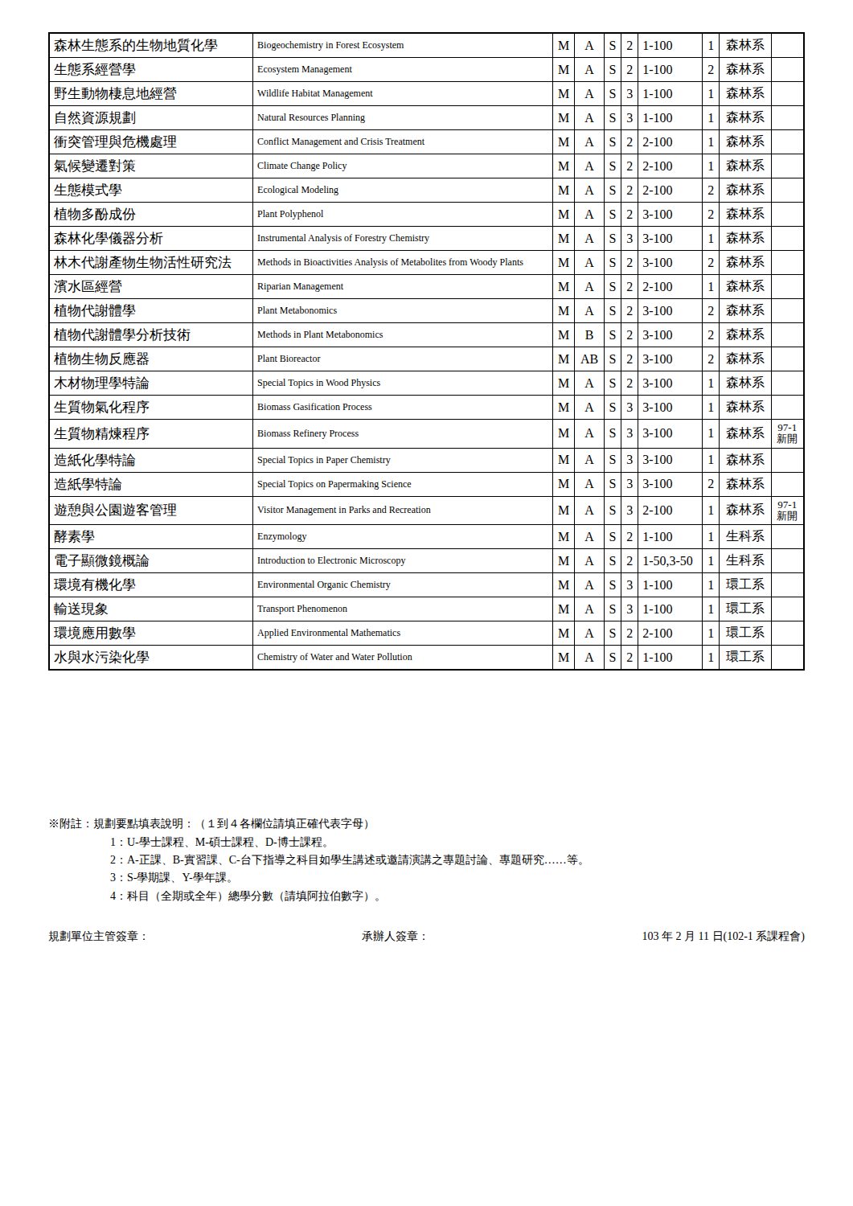| 森林生態系的生物地質化學 | Biogeochemistry in Forest Ecosystem | M | A | S | 2 | 1-100 | 1 | 森林系 | |
| 生態系經營學 | Ecosystem Management | M | A | S | 2 | 1-100 | 2 | 森林系 | |
| 野生動物棲息地經營 | Wildlife Habitat Management | M | A | S | 3 | 1-100 | 1 | 森林系 | |
| 自然資源規劃 | Natural Resources Planning | M | A | S | 3 | 1-100 | 1 | 森林系 | |
| 衝突管理與危機處理 | Conflict Management and Crisis Treatment | M | A | S | 2 | 2-100 | 1 | 森林系 | |
| 氣候變遷對策 | Climate Change Policy | M | A | S | 2 | 2-100 | 1 | 森林系 | |
| 生態模式學 | Ecological Modeling | M | A | S | 2 | 2-100 | 2 | 森林系 | |
| 植物多酚成份 | Plant Polyphenol | M | A | S | 2 | 3-100 | 2 | 森林系 | |
| 森林化學儀器分析 | Instrumental Analysis of Forestry Chemistry | M | A | S | 3 | 3-100 | 1 | 森林系 | |
| 林木代謝產物生物活性研究法 | Methods in Bioactivities Analysis of Metabolites from Woody Plants | M | A | S | 2 | 3-100 | 2 | 森林系 | |
| 濱水區經營 | Riparian Management | M | A | S | 2 | 2-100 | 1 | 森林系 | |
| 植物代謝體學 | Plant Metabonomics | M | A | S | 2 | 3-100 | 2 | 森林系 | |
| 植物代謝體學分析技術 | Methods in Plant Metabonomics | M | B | S | 2 | 3-100 | 2 | 森林系 | |
| 植物生物反應器 | Plant Bioreactor | M | AB | S | 2 | 3-100 | 2 | 森林系 | |
| 木材物理學特論 | Special Topics in Wood Physics | M | A | S | 2 | 3-100 | 1 | 森林系 | |
| 生質物氣化程序 | Biomass Gasification Process | M | A | S | 3 | 3-100 | 1 | 森林系 | |
| 生質物精煉程序 | Biomass Refinery Process | M | A | S | 3 | 3-100 | 1 | 森林系 | 97-1 新開 |
| 造紙化學特論 | Special Topics in Paper Chemistry | M | A | S | 3 | 3-100 | 1 | 森林系 | |
| 造紙學特論 | Special Topics on Papermaking Science | M | A | S | 3 | 3-100 | 2 | 森林系 | |
| 遊憩與公園遊客管理 | Visitor Management in Parks and Recreation | M | A | S | 3 | 2-100 | 1 | 森林系 | 97-1 新開 |
| 酵素學 | Enzymology | M | A | S | 2 | 1-100 | 1 | 生科系 | |
| 電子顯微鏡概論 | Introduction to Electronic Microscopy | M | A | S | 2 | 1-50,3-50 | 1 | 生科系 | |
| 環境有機化學 | Environmental Organic Chemistry | M | A | S | 3 | 1-100 | 1 | 環工系 | |
| 輸送現象 | Transport Phenomenon | M | A | S | 3 | 1-100 | 1 | 環工系 | |
| 環境應用數學 | Applied Environmental Mathematics | M | A | S | 2 | 2-100 | 1 | 環工系 | |
| 水與水污染化學 | Chemistry of Water and Water Pollution | M | A | S | 2 | 1-100 | 1 | 環工系 | |
※附註：規劃要點填表說明：（１到４各欄位請填正確代表字母）
1：U-學士課程、M-碩士課程、D-博士課程。
2：A-正課、B-實習課、C-台下指導之科目如學生講述或邀請演講之專題討論、專題研究……等。
3：S-學期課、Y-學年課。
4：科目（全期或全年）總學分數（請填阿拉伯數字）。
規劃單位主管簽章： 承辦人簽章： 103 年 2 月 11 日(102-1 系課程會)